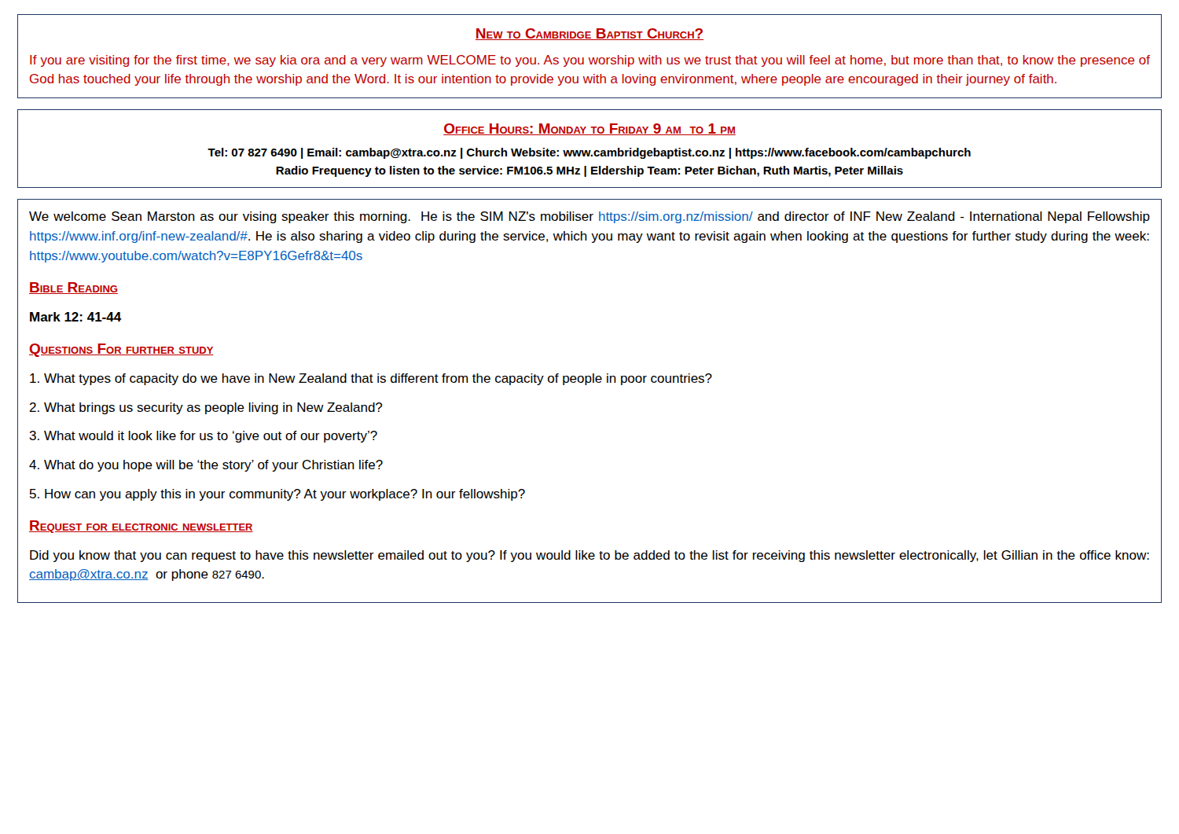New to Cambridge Baptist Church?
If you are visiting for the first time, we say kia ora and a very warm WELCOME to you. As you worship with us we trust that you will feel at home, but more than that, to know the presence of God has touched your life through the worship and the Word. It is our intention to provide you with a loving environment, where people are encouraged in their journey of faith.
Office Hours: Monday to Friday 9 am to 1 pm
Tel: 07 827 6490 | Email: cambap@xtra.co.nz | Church Website: www.cambridgebaptist.co.nz | https://www.facebook.com/cambapchurch
Radio Frequency to listen to the service: FM106.5 MHz | Eldership Team: Peter Bichan, Ruth Martis, Peter Millais
We welcome Sean Marston as our vising speaker this morning. He is the SIM NZ's mobiliser https://sim.org.nz/mission/ and director of INF New Zealand - International Nepal Fellowship https://www.inf.org/inf-new-zealand/#. He is also sharing a video clip during the service, which you may want to revisit again when looking at the questions for further study during the week: https://www.youtube.com/watch?v=E8PY16Gefr8&t=40s
Bible Reading
Mark 12: 41-44
Questions For further study
1. What types of capacity do we have in New Zealand that is different from the capacity of people in poor countries?
2. What brings us security as people living in New Zealand?
3. What would it look like for us to ‘give out of our poverty’?
4. What do you hope will be ‘the story’ of your Christian life?
5. How can you apply this in your community? At your workplace? In our fellowship?
Request for electronic newsletter
Did you know that you can request to have this newsletter emailed out to you? If you would like to be added to the list for receiving this newsletter electronically, let Gillian in the office know: cambap@xtra.co.nz or phone 827 6490.